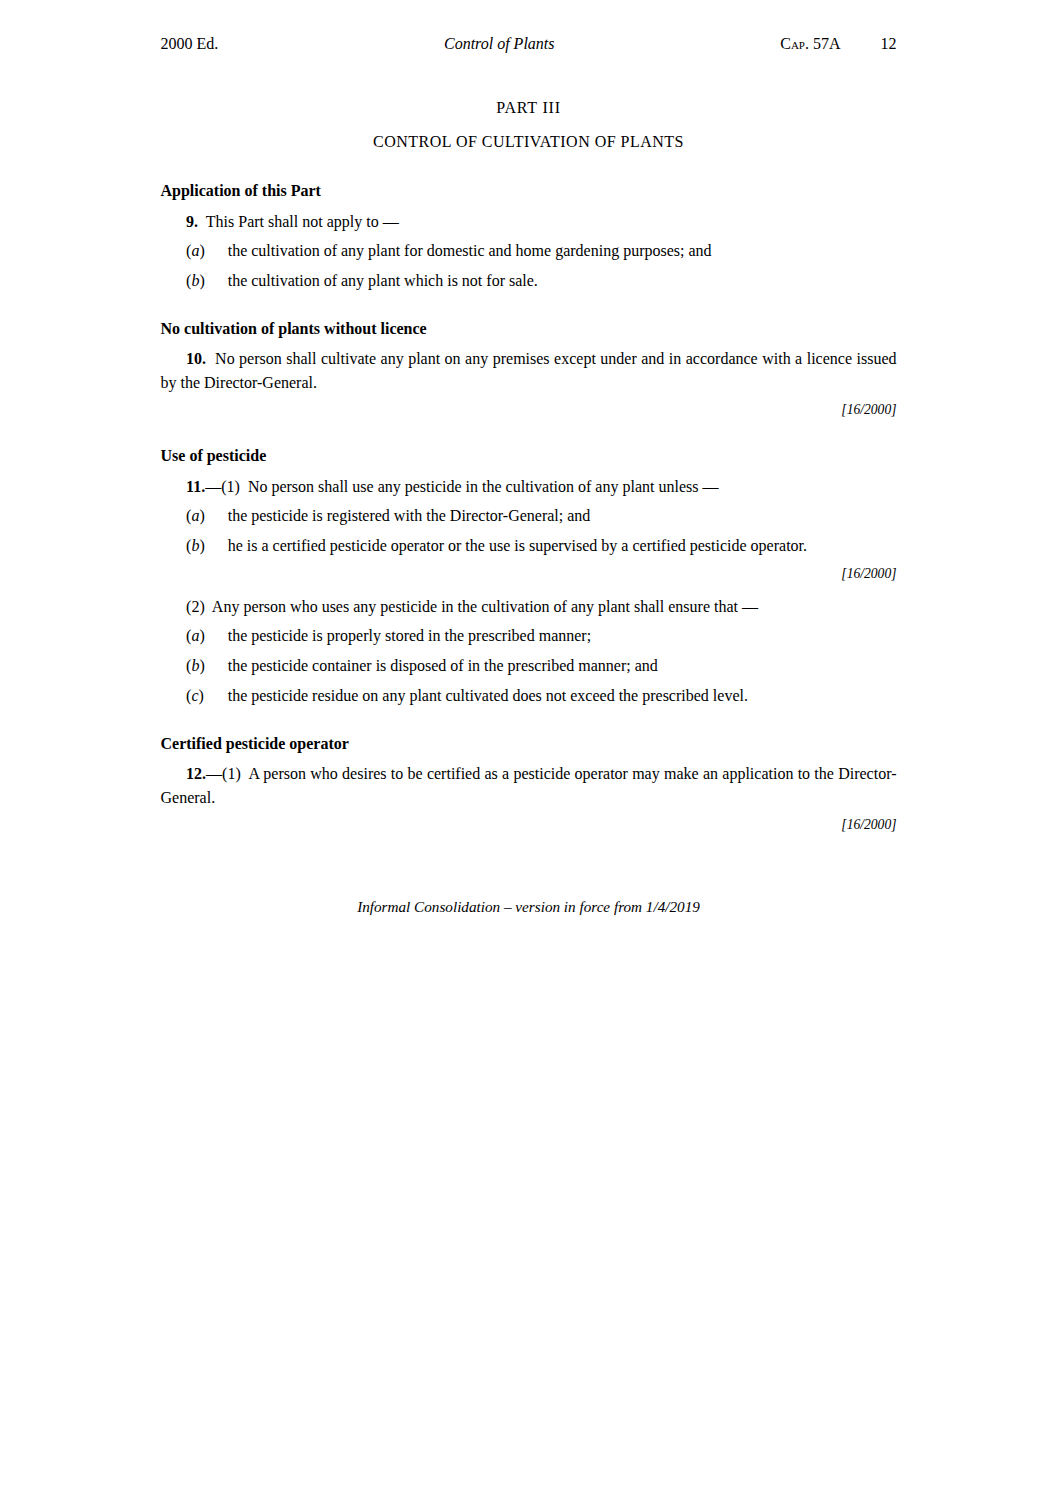2000 Ed. Control of Plants Cap. 57A 12
PART III
CONTROL OF CULTIVATION OF PLANTS
Application of this Part
9. This Part shall not apply to —
(a) the cultivation of any plant for domestic and home gardening purposes; and
(b) the cultivation of any plant which is not for sale.
No cultivation of plants without licence
10. No person shall cultivate any plant on any premises except under and in accordance with a licence issued by the Director-General.
[16/2000]
Use of pesticide
11.—(1) No person shall use any pesticide in the cultivation of any plant unless —
(a) the pesticide is registered with the Director-General; and
(b) he is a certified pesticide operator or the use is supervised by a certified pesticide operator.
[16/2000]
(2) Any person who uses any pesticide in the cultivation of any plant shall ensure that —
(a) the pesticide is properly stored in the prescribed manner;
(b) the pesticide container is disposed of in the prescribed manner; and
(c) the pesticide residue on any plant cultivated does not exceed the prescribed level.
Certified pesticide operator
12.—(1) A person who desires to be certified as a pesticide operator may make an application to the Director-General.
[16/2000]
Informal Consolidation – version in force from 1/4/2019